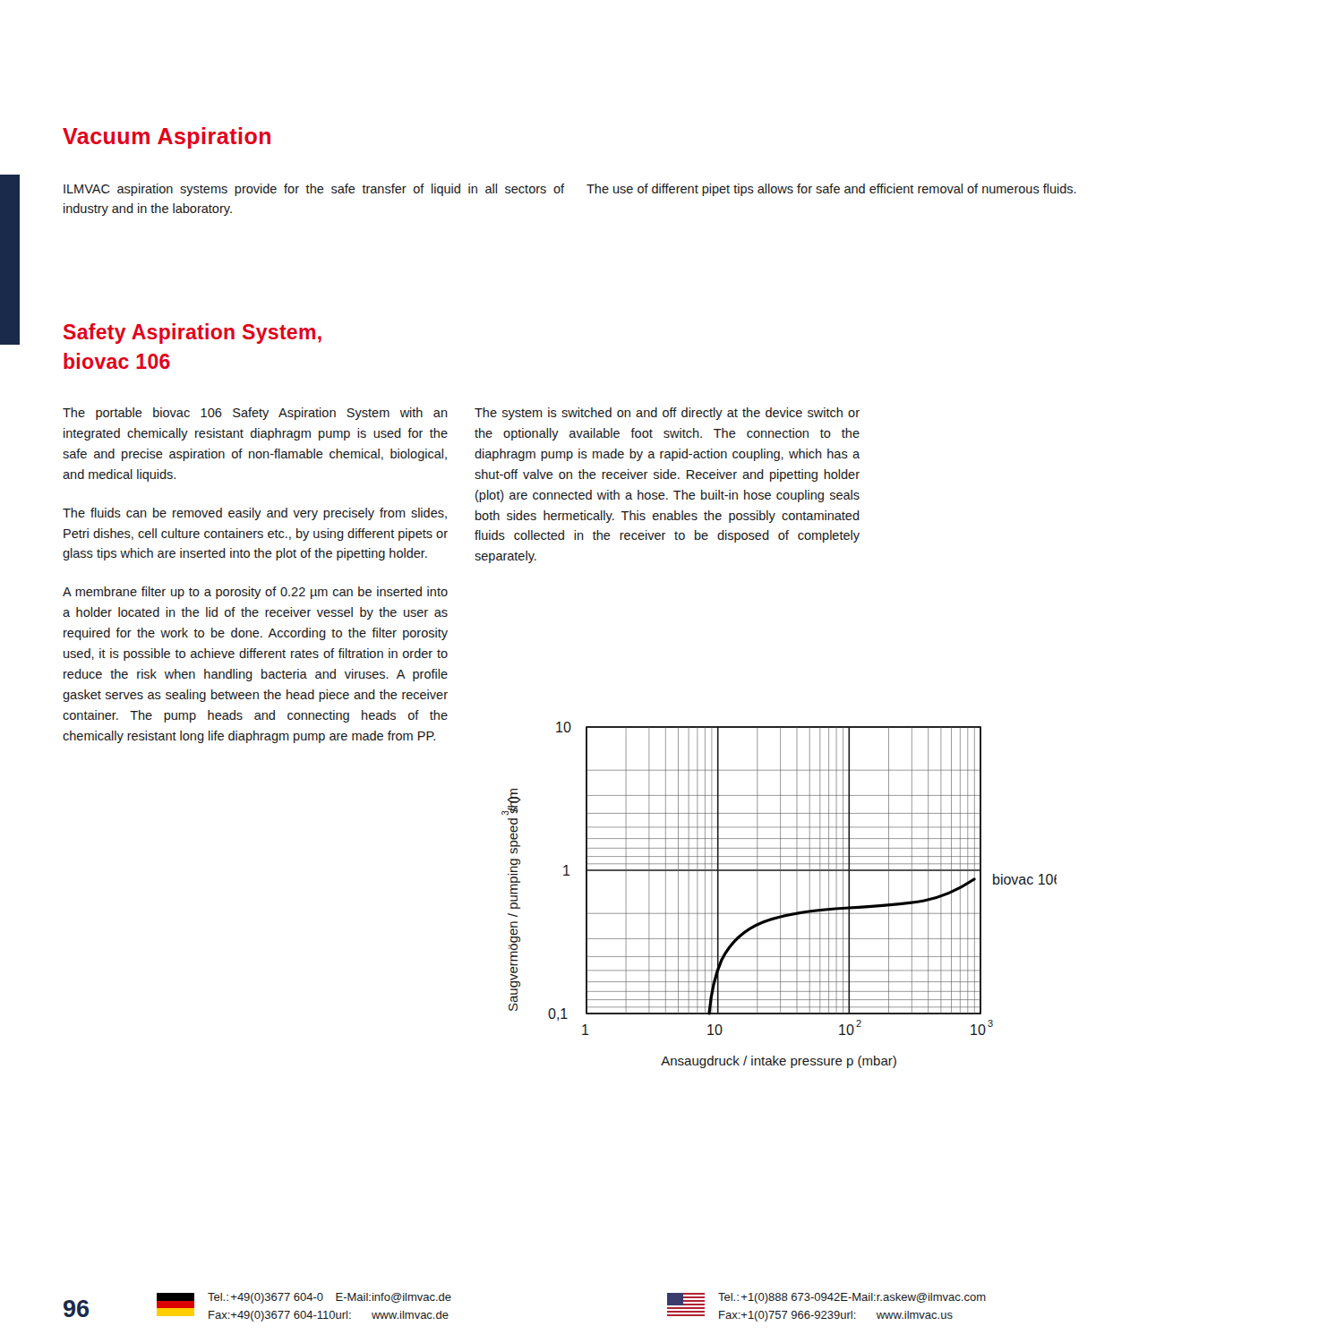Vacuum Aspiration
ILMVAC aspiration systems provide for the safe transfer of liquid in all sectors of industry and in the laboratory.
The use of different pipet tips allows for safe and efficient removal of numerous fluids.
Safety Aspiration System,
biovac 106
The portable biovac 106 Safety Aspiration System with an integrated chemically resistant diaphragm pump is used for the safe and precise aspiration of non-flamable chemical, biological, and medical liquids.
The fluids can be removed easily and very precisely from slides, Petri dishes, cell culture containers etc., by using different pipets or glass tips which are inserted into the plot of the pipetting holder.
A membrane filter up to a porosity of 0.22 µm can be inserted into a holder located in the lid of the receiver vessel by the user as required for the work to be done. According to the filter porosity used, it is possible to achieve different rates of filtration in order to reduce the risk when handling bacteria and viruses. A profile gasket serves as sealing between the head piece and the receiver container. The pump heads and connecting heads of the chemically resistant long life diaphragm pump are made from PP.
The system is switched on and off directly at the device switch or the optionally available foot switch. The connection to the diaphragm pump is made by a rapid-action coupling, which has a shut-off valve on the receiver side. Receiver and pipetting holder (plot) are connected with a hose. The built-in hose coupling seals both sides hermetically. This enables the possibly contaminated fluids collected in the receiver to be disposed of completely separately.
Saugvermögen / pumping speed s (m 3 /h) 10 1 0,1 biovac 106 1 10 10 2 10 3 Ansaugdruck / intake pressure p (mbar)
96
| Tel.: | +49(0)3677 604-0 | E-Mail: | info@ilmvac.de |
| Fax: | +49(0)3677 604-110 | url: | www.ilmvac.de |
| Tel.: | +1(0)888 673-0942 | E-Mail: | r.askew@ilmvac.com |
| Fax: | +1(0)757 966-9239 | url: | www.ilmvac.us |